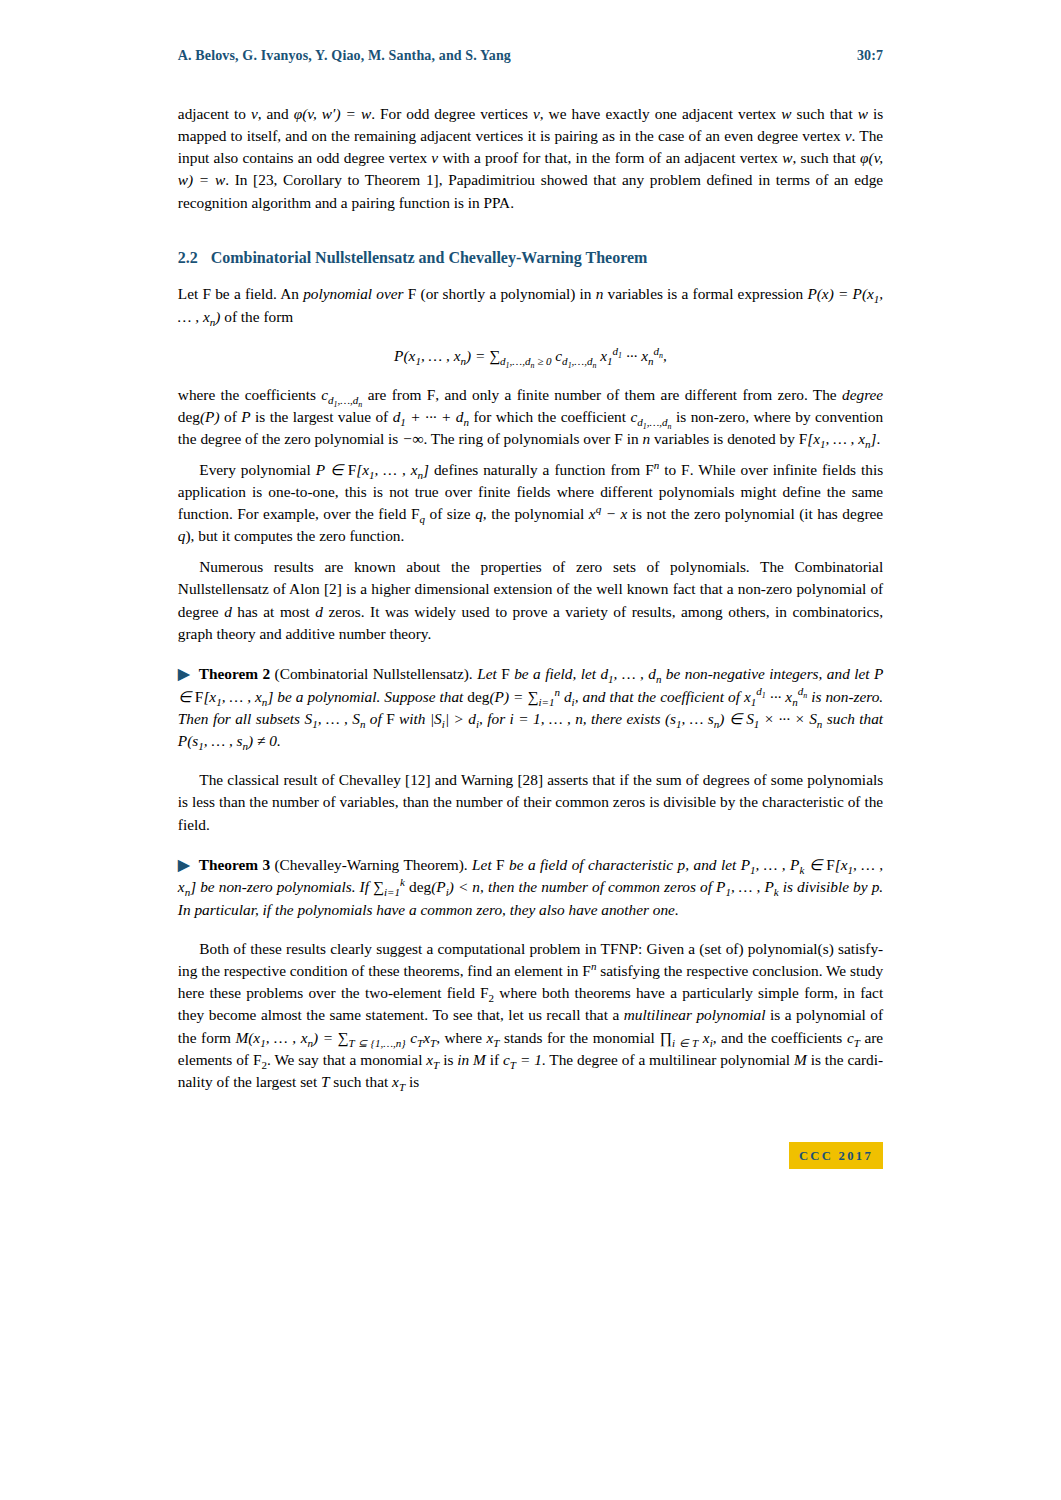A. Belovs, G. Ivanyos, Y. Qiao, M. Santha, and S. Yang 30:7
adjacent to v, and φ(v, w′) = w. For odd degree vertices v, we have exactly one adjacent vertex w such that w is mapped to itself, and on the remaining adjacent vertices it is pairing as in the case of an even degree vertex v. The input also contains an odd degree vertex v with a proof for that, in the form of an adjacent vertex w, such that φ(v, w) = w. In [23, Corollary to Theorem 1], Papadimitriou showed that any problem defined in terms of an edge recognition algorithm and a pairing function is in PPA.
2.2 Combinatorial Nullstellensatz and Chevalley-Warning Theorem
Let F be a field. An polynomial over F (or shortly a polynomial) in n variables is a formal expression P(x) = P(x1, … , xn) of the form
P(x1, … , xn) = ∑d1,…,dn ≥ 0 cd1,…,dn x1d1 ··· xndn,
where the coefficients cd1,…,dn are from F, and only a finite number of them are different from zero. The degree deg(P) of P is the largest value of d1 + ··· + dn for which the coefficient cd1,…,dn is non-zero, where by convention the degree of the zero polynomial is −∞. The ring of polynomials over F in n variables is denoted by F[x1, … , xn].
Every polynomial P ∈ F[x1, … , xn] defines naturally a function from Fn to F. While over infinite fields this application is one-to-one, this is not true over finite fields where different polynomials might define the same function. For example, over the field Fq of size q, the polynomial xq − x is not the zero polynomial (it has degree q), but it computes the zero function.
Numerous results are known about the properties of zero sets of polynomials. The Combinatorial Nullstellensatz of Alon [2] is a higher dimensional extension of the well known fact that a non-zero polynomial of degree d has at most d zeros. It was widely used to prove a variety of results, among others, in combinatorics, graph theory and additive number theory.
▶ Theorem 2 (Combinatorial Nullstellensatz). Let F be a field, let d1, … , dn be non-negative integers, and let P ∈ F[x1, … , xn] be a polynomial. Suppose that deg(P) = ∑i=1n di, and that the coefficient of x1d1 ··· xndn is non-zero. Then for all subsets S1, … , Sn of F with |Si| > di, for i = 1, … , n, there exists (s1, … sn) ∈ S1 × ··· × Sn such that P(s1, … , sn) ≠ 0.
The classical result of Chevalley [12] and Warning [28] asserts that if the sum of degrees of some polynomials is less than the number of variables, than the number of their common zeros is divisible by the characteristic of the field.
▶ Theorem 3 (Chevalley-Warning Theorem). Let F be a field of characteristic p, and let P1, … , Pk ∈ F[x1, … , xn] be non-zero polynomials. If ∑i=1k deg(Pi) < n, then the number of common zeros of P1, … , Pk is divisible by p. In particular, if the polynomials have a common zero, they also have another one.
Both of these results clearly suggest a computational problem in TFNP: Given a (set of) polynomial(s) satisfying the respective condition of these theorems, find an element in Fn satisfying the respective conclusion. We study here these problems over the two-element field F2 where both theorems have a particularly simple form, in fact they become almost the same statement. To see that, let us recall that a multilinear polynomial is a polynomial of the form M(x1, … , xn) = ∑T ⊆ {1,…,n} cTxT, where xT stands for the monomial ∏i ∈ T xi, and the coefficients cT are elements of F2. We say that a monomial xT is in M if cT = 1. The degree of a multilinear polynomial M is the cardinality of the largest set T such that xT is
CCC 2017